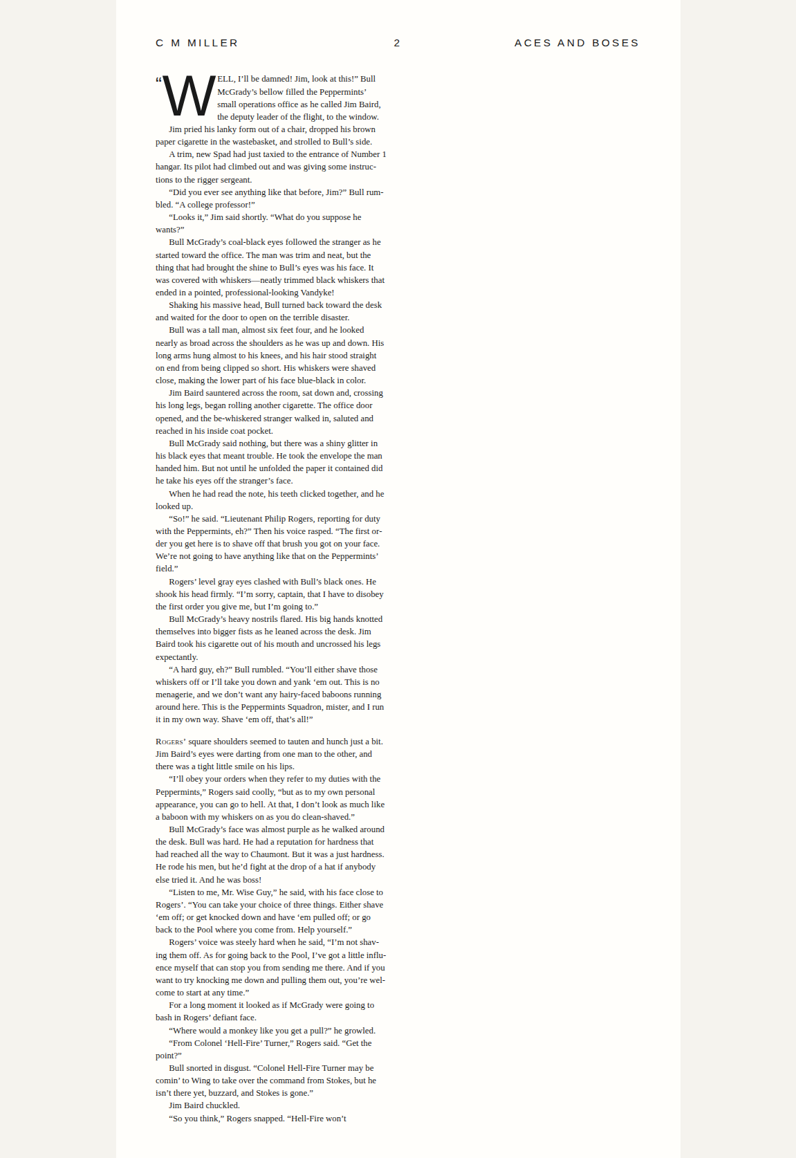C M Miller
2
Aces and Boses
“WELL, I’ll be damned! Jim, look at this!” Bull McGrady’s bellow filled the Peppermints’ small operations office as he called Jim Baird, the deputy leader of the flight, to the window.
Jim pried his lanky form out of a chair, dropped his brown paper cigarette in the wastebasket, and strolled to Bull’s side.
A trim, new Spad had just taxied to the entrance of Number 1 hangar. Its pilot had climbed out and was giving some instructions to the rigger sergeant.
“Did you ever see anything like that before, Jim?” Bull rumbled. “A college professor!”
“Looks it,” Jim said shortly. “What do you suppose he wants?”
Bull McGrady’s coal-black eyes followed the stranger as he started toward the office. The man was trim and neat, but the thing that had brought the shine to Bull’s eyes was his face. It was covered with whiskers—neatly trimmed black whiskers that ended in a pointed, professional-looking Vandyke!
Shaking his massive head, Bull turned back toward the desk and waited for the door to open on the terrible disaster.
Bull was a tall man, almost six feet four, and he looked nearly as broad across the shoulders as he was up and down. His long arms hung almost to his knees, and his hair stood straight on end from being clipped so short. His whiskers were shaved close, making the lower part of his face blue-black in color.
Jim Baird sauntered across the room, sat down and, crossing his long legs, began rolling another cigarette. The office door opened, and the be-whiskered stranger walked in, saluted and reached in his inside coat pocket.
Bull McGrady said nothing, but there was a shiny glitter in his black eyes that meant trouble. He took the envelope the man handed him. But not until he unfolded the paper it contained did he take his eyes off the stranger’s face.
When he had read the note, his teeth clicked together, and he looked up.
“So!” he said. “Lieutenant Philip Rogers, reporting for duty with the Peppermints, eh?” Then his voice rasped. “The first order you get here is to shave off that brush you got on your face. We’re not going to have anything like that on the Peppermints’ field.”
Rogers’ level gray eyes clashed with Bull’s black ones. He shook his head firmly. “I’m sorry, captain, that I have to disobey the first order you give me, but I’m going to.”
Bull McGrady’s heavy nostrils flared. His big hands knotted themselves into bigger fists as he leaned across the desk. Jim Baird took his cigarette out of his mouth and uncrossed his legs expectantly.
“A hard guy, eh?” Bull rumbled. “You’ll either shave those whiskers off or I’ll take you down and yank ‘em out. This is no menagerie, and we don’t want any hairy-faced baboons running around here. This is the Peppermints Squadron, mister, and I run it in my own way. Shave ‘em off, that’s all!”
Rogers’ square shoulders seemed to tauten and hunch just a bit. Jim Baird’s eyes were darting from one man to the other, and there was a tight little smile on his lips.
“I’ll obey your orders when they refer to my duties with the Peppermints,” Rogers said coolly, “but as to my own personal appearance, you can go to hell. At that, I don’t look as much like a baboon with my whiskers on as you do clean-shaved.”
Bull McGrady’s face was almost purple as he walked around the desk. Bull was hard. He had a reputation for hardness that had reached all the way to Chaumont. But it was a just hardness. He rode his men, but he’d fight at the drop of a hat if anybody else tried it. And he was boss!
“Listen to me, Mr. Wise Guy,” he said, with his face close to Rogers’. “You can take your choice of three things. Either shave ‘em off; or get knocked down and have ‘em pulled off; or go back to the Pool where you come from. Help yourself.”
Rogers’ voice was steely hard when he said, “I’m not shaving them off. As for going back to the Pool, I’ve got a little influence myself that can stop you from sending me there. And if you want to try knocking me down and pulling them out, you’re welcome to start at any time.”
For a long moment it looked as if McGrady were going to bash in Rogers’ defiant face.
“Where would a monkey like you get a pull?” he growled.
“From Colonel ‘Hell-Fire’ Turner,” Rogers said. “Get the point?”
Bull snorted in disgust. “Colonel Hell-Fire Turner may be comin’ to Wing to take over the command from Stokes, but he isn’t there yet, buzzard, and Stokes is gone.”
Jim Baird chuckled.
“So you think,” Rogers snapped. “Hell-Fire won’t